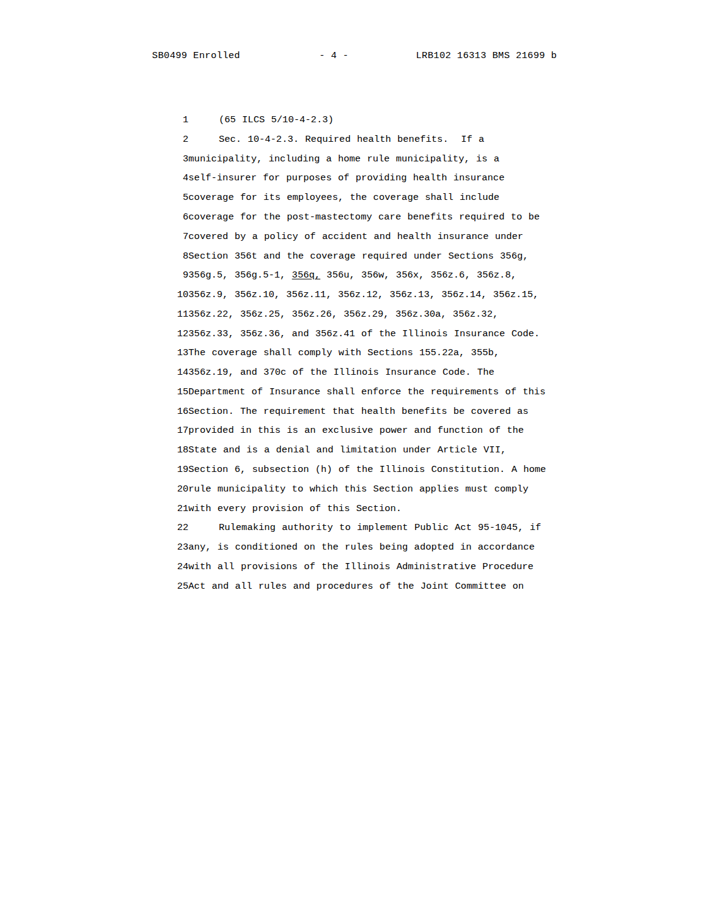SB0499 Enrolled - 4 - LRB102 16313 BMS 21699 b
| 1 | (65 ILCS 5/10-4-2.3) |
| 2 | Sec. 10-4-2.3. Required health benefits. If a |
| 3 | municipality, including a home rule municipality, is a |
| 4 | self-insurer for purposes of providing health insurance |
| 5 | coverage for its employees, the coverage shall include |
| 6 | coverage for the post-mastectomy care benefits required to be |
| 7 | covered by a policy of accident and health insurance under |
| 8 | Section 356t and the coverage required under Sections 356g, |
| 9 | 356g.5, 356g.5-1, 356q, 356u, 356w, 356x, 356z.6, 356z.8, |
| 10 | 356z.9, 356z.10, 356z.11, 356z.12, 356z.13, 356z.14, 356z.15, |
| 11 | 356z.22, 356z.25, 356z.26, 356z.29, 356z.30a, 356z.32, |
| 12 | 356z.33, 356z.36, and 356z.41 of the Illinois Insurance Code. |
| 13 | The coverage shall comply with Sections 155.22a, 355b, |
| 14 | 356z.19, and 370c of the Illinois Insurance Code. The |
| 15 | Department of Insurance shall enforce the requirements of this |
| 16 | Section. The requirement that health benefits be covered as |
| 17 | provided in this is an exclusive power and function of the |
| 18 | State and is a denial and limitation under Article VII, |
| 19 | Section 6, subsection (h) of the Illinois Constitution. A home |
| 20 | rule municipality to which this Section applies must comply |
| 21 | with every provision of this Section. |
| 22 | Rulemaking authority to implement Public Act 95-1045, if |
| 23 | any, is conditioned on the rules being adopted in accordance |
| 24 | with all provisions of the Illinois Administrative Procedure |
| 25 | Act and all rules and procedures of the Joint Committee on |